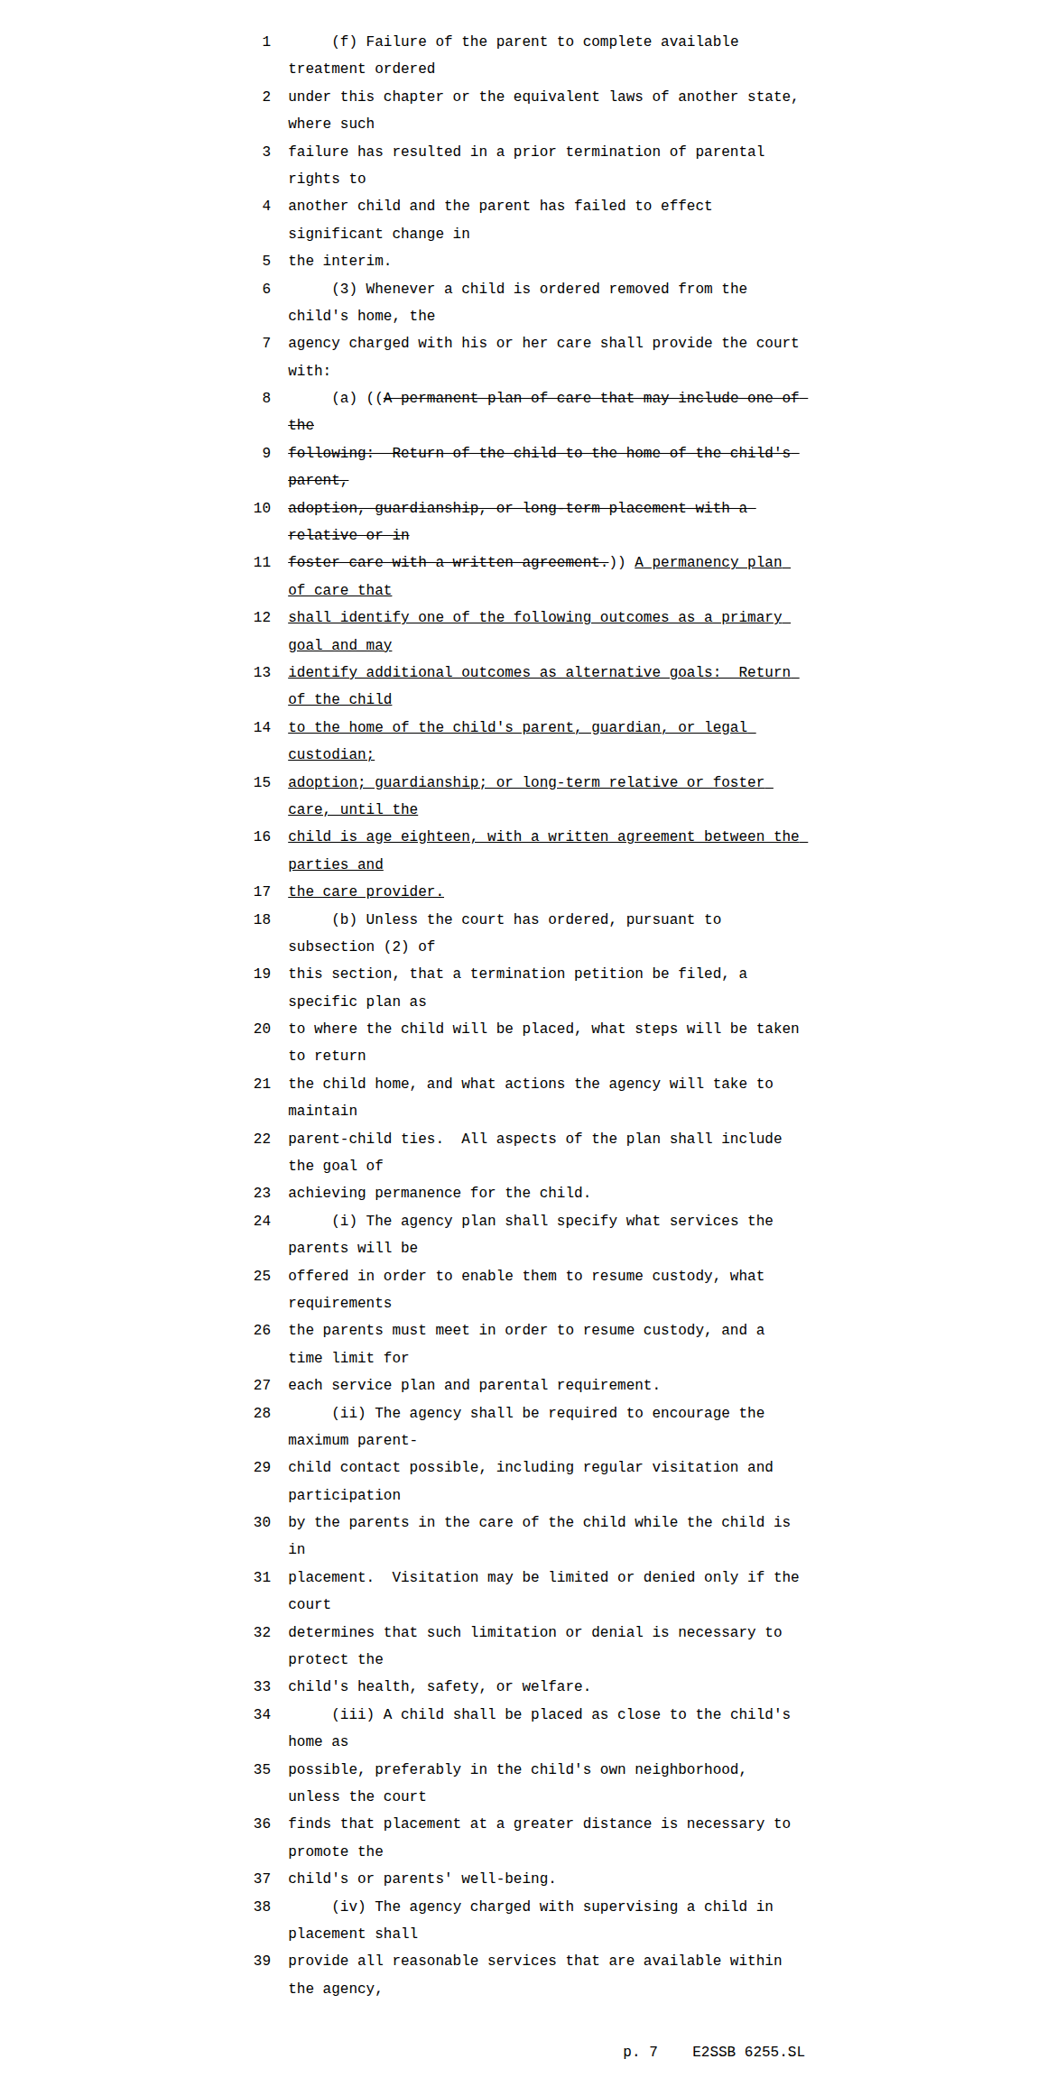(f) Failure of the parent to complete available treatment ordered
under this chapter or the equivalent laws of another state, where such
failure has resulted in a prior termination of parental rights to
another child and the parent has failed to effect significant change in
the interim.
(3) Whenever a child is ordered removed from the child's home, the
agency charged with his or her care shall provide the court with:
(a) ((A permanent plan of care that may include one of the
following: Return of the child to the home of the child's parent,
adoption, guardianship, or long-term placement with a relative or in
foster care with a written agreement.)) A permanency plan of care that
shall identify one of the following outcomes as a primary goal and may
identify additional outcomes as alternative goals: Return of the child
to the home of the child's parent, guardian, or legal custodian;
adoption; guardianship; or long-term relative or foster care, until the
child is age eighteen, with a written agreement between the parties and
the care provider.
(b) Unless the court has ordered, pursuant to subsection (2) of
this section, that a termination petition be filed, a specific plan as
to where the child will be placed, what steps will be taken to return
the child home, and what actions the agency will take to maintain
parent-child ties. All aspects of the plan shall include the goal of
achieving permanence for the child.
(i) The agency plan shall specify what services the parents will be
offered in order to enable them to resume custody, what requirements
the parents must meet in order to resume custody, and a time limit for
each service plan and parental requirement.
(ii) The agency shall be required to encourage the maximum parent-
child contact possible, including regular visitation and participation
by the parents in the care of the child while the child is in
placement. Visitation may be limited or denied only if the court
determines that such limitation or denial is necessary to protect the
child's health, safety, or welfare.
(iii) A child shall be placed as close to the child's home as
possible, preferably in the child's own neighborhood, unless the court
finds that placement at a greater distance is necessary to promote the
child's or parents' well-being.
(iv) The agency charged with supervising a child in placement shall
provide all reasonable services that are available within the agency,
p. 7 E2SSB 6255.SL